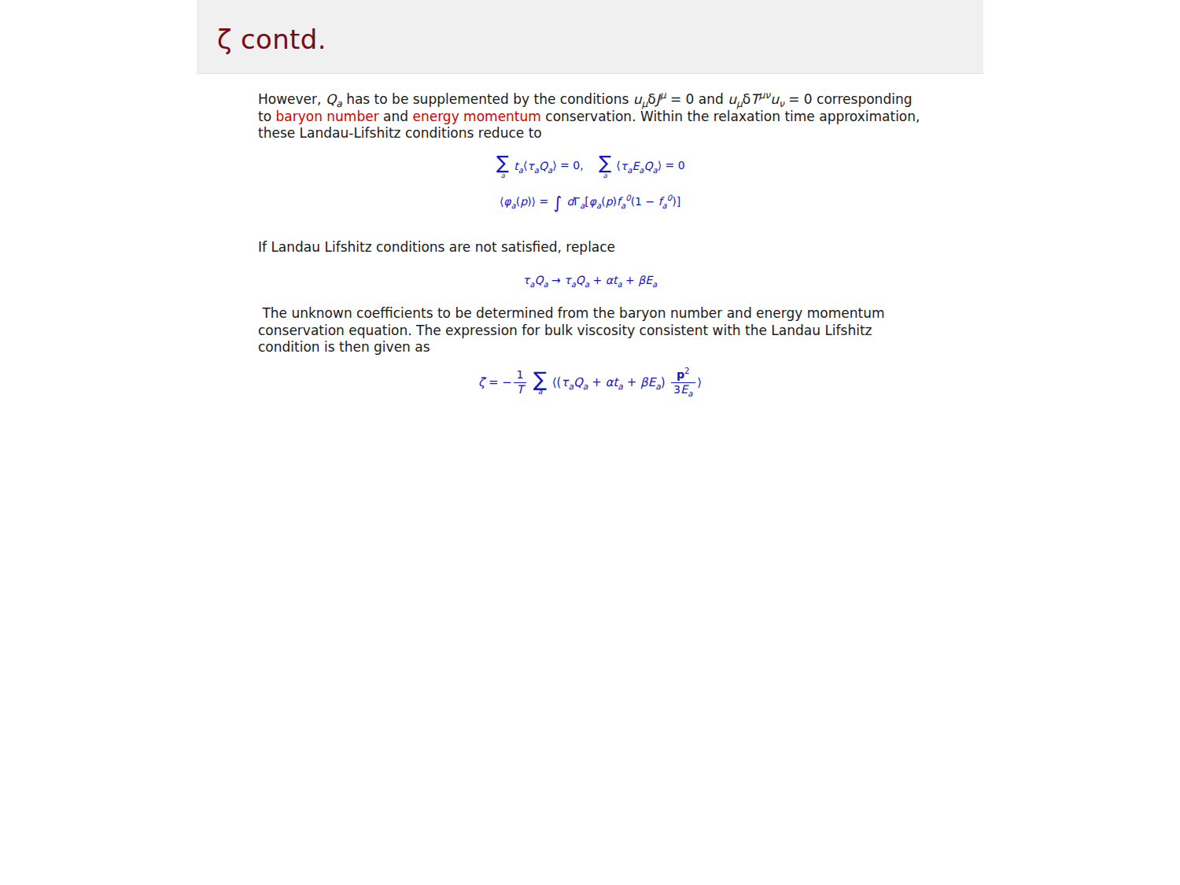ζ contd.
However, Qa has to be supplemented by the conditions uμδJμ = 0 and uμδTμνuν = 0 corresponding to baryon number and energy momentum conservation. Within the relaxation time approximation, these Landau-Lifshitz conditions reduce to
∑a ta⟨τaQa⟩ = 0, ∑a ⟨τaEaQa⟩ = 0
⟨φa(p)⟩ = ∫ d Γa[φa(p)fa0(1 − fa0)]
If Landau Lifshitz conditions are not satisfied, replace
τaQa → τaQa + αta + βEa
The unknown coefficients to be determined from the baryon number and energy momentum conservation equation. The expression for bulk viscosity consistent with the Landau Lifshitz condition is then given as
ζ = −1 T ∑a ⟨(τaQa + αta + βEa) p23Ea⟩